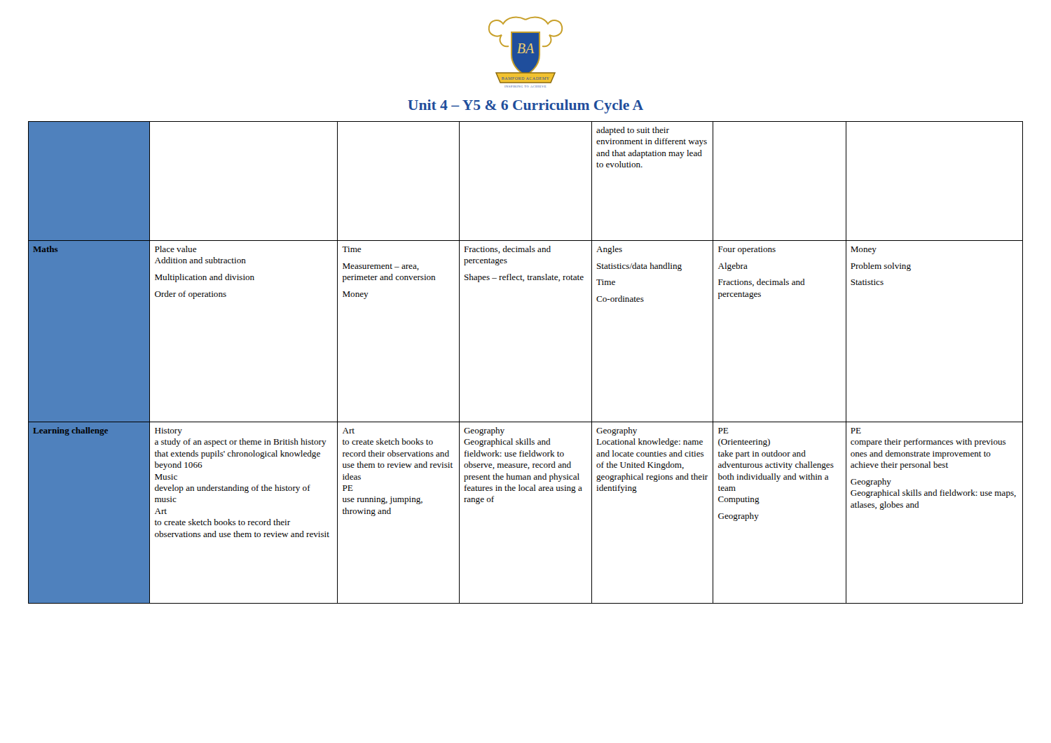BA BAMFORD ACADEMY INSPIRING TO ACHIEVE
Unit 4 – Y5 & 6 Curriculum Cycle A
| | | | | adapted to suit their environment in different ways and that adaptation may lead to evolution. | | |
| Maths | Place value Addition and subtraction Multiplication and division Order of operations | Time Measurement – area, perimeter and conversion Money | Fractions, decimals and percentages Shapes – reflect, translate, rotate | Angles Statistics/data handling Time Co-ordinates | Four operations Algebra Fractions, decimals and percentages | Money Problem solving Statistics |
| Learning challenge | History a study of an aspect or theme in British history that extends pupils' chronological knowledge beyond 1066 Music develop an understanding of the history of music Art to create sketch books to record their observations and use them to review and revisit | Art to create sketch books to record their observations and use them to review and revisit ideas PE use running, jumping, throwing and | Geography Geographical skills and fieldwork: use fieldwork to observe, measure, record and present the human and physical features in the local area using a range of | Geography Locational knowledge: name and locate counties and cities of the United Kingdom, geographical regions and their identifying | PE (Orienteering) take part in outdoor and adventurous activity challenges both individually and within a team Computing Geography | PE compare their performances with previous ones and demonstrate improvement to achieve their personal best Geography Geographical skills and fieldwork: use maps, atlases, globes and |